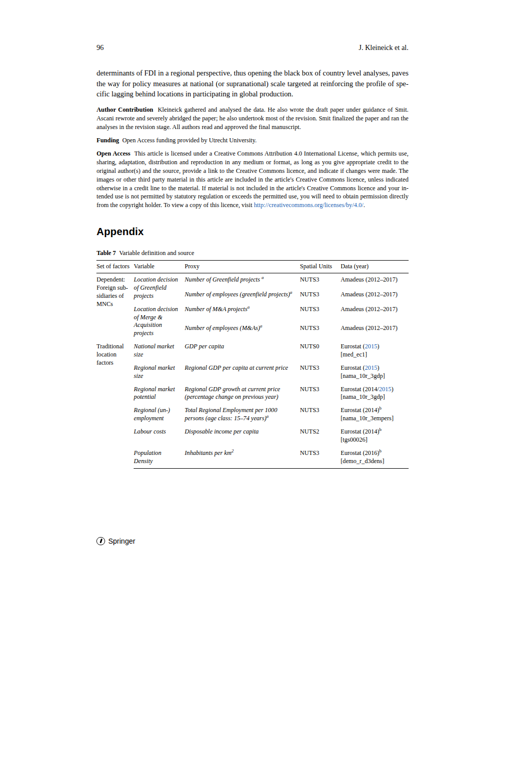96 J. Kleineick et al.
determinants of FDI in a regional perspective, thus opening the black box of country level analyses, paves the way for policy measures at national (or supranational) scale targeted at reinforcing the profile of specific lagging behind locations in participating in global production.
Author Contribution Kleineick gathered and analysed the data. He also wrote the draft paper under guidance of Smit. Ascani rewrote and severely abridged the paper; he also undertook most of the revision. Smit finalized the paper and ran the analyses in the revision stage. All authors read and approved the final manuscript.
Funding Open Access funding provided by Utrecht University.
Open Access This article is licensed under a Creative Commons Attribution 4.0 International License, which permits use, sharing, adaptation, distribution and reproduction in any medium or format, as long as you give appropriate credit to the original author(s) and the source, provide a link to the Creative Commons licence, and indicate if changes were made. The images or other third party material in this article are included in the article's Creative Commons licence, unless indicated otherwise in a credit line to the material. If material is not included in the article's Creative Commons licence and your intended use is not permitted by statutory regulation or exceeds the permitted use, you will need to obtain permission directly from the copyright holder. To view a copy of this licence, visit http://creativecommons.org/licenses/by/4.0/.
Appendix
Table 7 Variable definition and source
| Set of factors | Variable | Proxy | Spatial Units | Data (year) |
| --- | --- | --- | --- | --- |
| Dependent: Foreign sub­sidiaries of MNCs | Location decision of Greenfield projects | Number of Greenfield projects a | NUTS3 | Amadeus (2012–2017) |
| Number of employees (greenfield projects) a | NUTS3 | Amadeus (2012–2017) |
| Location decision of Merge & Acquisition projects | Number of M&A projects a | NUTS3 | Amadeus (2012–2017) |
| Number of employees (M&As) a | NUTS3 | Amadeus (2012–2017) |
| Traditional location factors | National market size | GDP per capita | NUTS0 | Eurostat ( 2015 ) [med_ec1] |
| Regional market size | Regional GDP per capita at current price | NUTS3 | Eurostat ( 2015 ) [nama_10r_3gdp] |
| Regional market poten­tial | Regional GDP growth at current price (percentage change on previ­ous year) | NUTS3 | Eurostat (2014/ 2015 ) [nama_10r_3gdp] |
| Regional (un-) employment | Total Regional Employment per 1000 persons (age class: 15–74 years) a | NUTS3 | Eurostat (2014) b [nama_10r_3empers] |
| Labour costs | Disposable income per capita | NUTS2 | Eurostat (2014) b [tgs00026] |
| Population Density | Inhabitants per km 2 | NUTS3 | Eurostat (2016) b [demo_r_d3dens] |
Springer